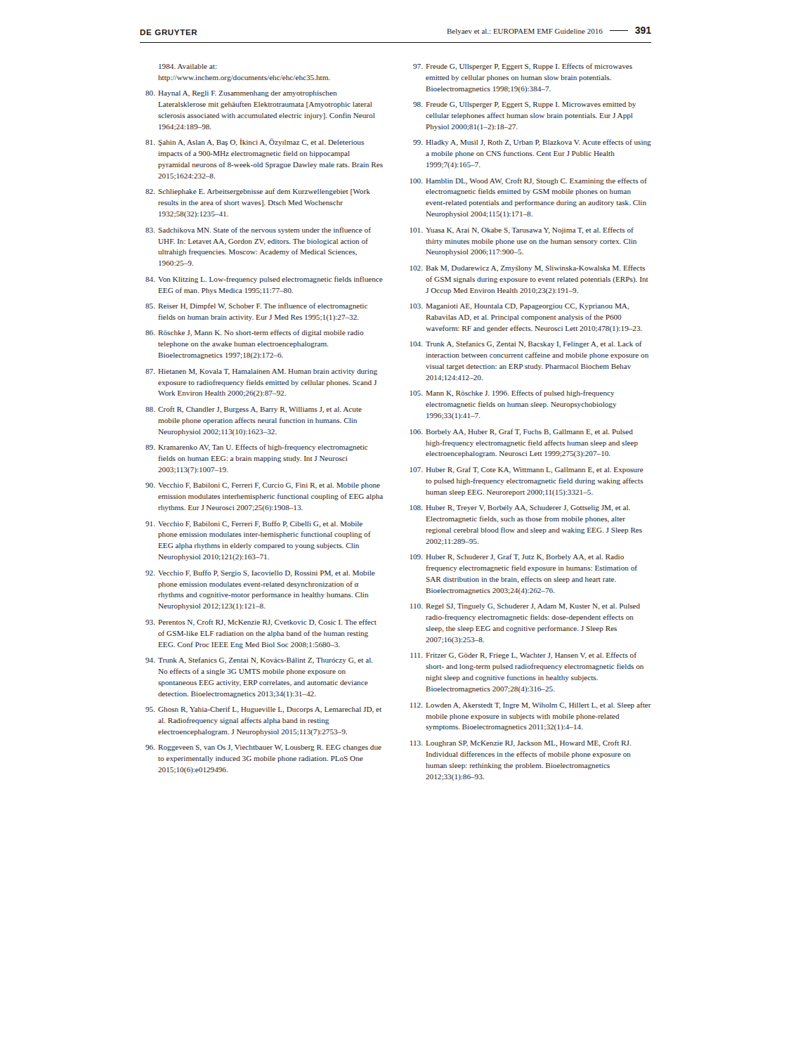De Gruyter
Belyaev et al.: EUROPAEM EMF Guideline 2016 391
1984. Available at: http://www.inchem.org/documents/ehc/ehc/ehc35.htm.
80. Haynal A, Regli F. Zusammenhang der amyotrophischen Lateralsklerose mit gehäuften Elektrotraumata [Amyotrophic lateral sclerosis associated with accumulated electric injury]. Confin Neurol 1964;24:189–98.
81. Şahin A, Aslan A, Baş O, İkinci A, Özyılmaz C, et al. Deleterious impacts of a 900-MHz electromagnetic field on hippocampal pyramidal neurons of 8-week-old Sprague Dawley male rats. Brain Res 2015;1624:232–8.
82. Schliephake E. Arbeitsergebnisse auf dem Kurzwellengebiet [Work results in the area of short waves]. Dtsch Med Wochenschr 1932;58(32):1235–41.
83. Sadchikova MN. State of the nervous system under the influence of UHF. In: Letavet AA, Gordon ZV, editors. The biological action of ultrahigh frequencies. Moscow: Academy of Medical Sciences, 1960:25–9.
84. Von Klitzing L. Low-frequency pulsed electromagnetic fields influence EEG of man. Phys Medica 1995;11:77–80.
85. Reiser H, Dimpfel W, Schober F. The influence of electromagnetic fields on human brain activity. Eur J Med Res 1995;1(1):27–32.
86. Röschke J, Mann K. No short-term effects of digital mobile radio telephone on the awake human electroencephalogram. Bioelectromagnetics 1997;18(2):172–6.
87. Hietanen M, Kovala T, Hamalainen AM. Human brain activity during exposure to radiofrequency fields emitted by cellular phones. Scand J Work Environ Health 2000;26(2):87–92.
88. Croft R, Chandler J, Burgess A, Barry R, Williams J, et al. Acute mobile phone operation affects neural function in humans. Clin Neurophysiol 2002;113(10):1623–32.
89. Kramarenko AV, Tan U. Effects of high-frequency electromagnetic fields on human EEG: a brain mapping study. Int J Neurosci 2003;113(7):1007–19.
90. Vecchio F, Babiloni C, Ferreri F, Curcio G, Fini R, et al. Mobile phone emission modulates interhemispheric functional coupling of EEG alpha rhythms. Eur J Neurosci 2007;25(6):1908–13.
91. Vecchio F, Babiloni C, Ferreri F, Buffo P, Cibelli G, et al. Mobile phone emission modulates inter-hemispheric functional coupling of EEG alpha rhythms in elderly compared to young subjects. Clin Neurophysiol 2010;121(2):163–71.
92. Vecchio F, Buffo P, Sergio S, Iacoviello D, Rossini PM, et al. Mobile phone emission modulates event-related desynchronization of α rhythms and cognitive-motor performance in healthy humans. Clin Neurophysiol 2012;123(1):121–8.
93. Perentos N, Croft RJ, McKenzie RJ, Cvetkovic D, Cosic I. The effect of GSM-like ELF radiation on the alpha band of the human resting EEG. Conf Proc IEEE Eng Med Biol Soc 2008;1:5680–3.
94. Trunk A, Stefanics G, Zentai N, Kovács-Bálint Z, Thuróczy G, et al. No effects of a single 3G UMTS mobile phone exposure on spontaneous EEG activity, ERP correlates, and automatic deviance detection. Bioelectromagnetics 2013;34(1):31–42.
95. Ghosn R, Yahia-Cherif L, Hugueville L, Ducorps A, Lemarechal JD, et al. Radiofrequency signal affects alpha band in resting electroencephalogram. J Neurophysiol 2015;113(7):2753–9.
96. Roggeveen S, van Os J, Viechtbauer W, Lousberg R. EEG changes due to experimentally induced 3G mobile phone radiation. PLoS One 2015;10(6):e0129496.
97. Freude G, Ullsperger P, Eggert S, Ruppe I. Effects of microwaves emitted by cellular phones on human slow brain potentials. Bioelectromagnetics 1998;19(6):384–7.
98. Freude G, Ullsperger P, Eggert S, Ruppe I. Microwaves emitted by cellular telephones affect human slow brain potentials. Eur J Appl Physiol 2000;81(1–2):18–27.
99. Hladky A, Musil J, Roth Z, Urban P, Blazkova V. Acute effects of using a mobile phone on CNS functions. Cent Eur J Public Health 1999;7(4):165–7.
100. Hamblin DL, Wood AW, Croft RJ, Stough C. Examining the effects of electromagnetic fields emitted by GSM mobile phones on human event-related potentials and performance during an auditory task. Clin Neurophysiol 2004;115(1):171–8.
101. Yuasa K, Arai N, Okabe S, Tarusawa Y, Nojima T, et al. Effects of thirty minutes mobile phone use on the human sensory cortex. Clin Neurophysiol 2006;117:900–5.
102. Bak M, Dudarewicz A, Zmyślony M, Sliwinska-Kowalska M. Effects of GSM signals during exposure to event related potentials (ERPs). Int J Occup Med Environ Health 2010;23(2):191–9.
103. Maganioti AE, Hountala CD, Papageorgiou CC, Kyprianou MA, Rabavilas AD, et al. Principal component analysis of the P600 waveform: RF and gender effects. Neurosci Lett 2010;478(1):19–23.
104. Trunk A, Stefanics G, Zentai N, Bacskay I, Felinger A, et al. Lack of interaction between concurrent caffeine and mobile phone exposure on visual target detection: an ERP study. Pharmacol Biochem Behav 2014;124:412–20.
105. Mann K, Röschke J. 1996. Effects of pulsed high-frequency electromagnetic fields on human sleep. Neuropsychobiology 1996;33(1):41–7.
106. Borbely AA, Huber R, Graf T, Fuchs B, Gallmann E, et al. Pulsed high-frequency electromagnetic field affects human sleep and sleep electroencephalogram. Neurosci Lett 1999;275(3):207–10.
107. Huber R, Graf T, Cote KA, Wittmann L, Gallmann E, et al. Exposure to pulsed high-frequency electromagnetic field during waking affects human sleep EEG. Neuroreport 2000;11(15):3321–5.
108. Huber R, Treyer V, Borbély AA, Schuderer J, Gottselig JM, et al. Electromagnetic fields, such as those from mobile phones, alter regional cerebral blood flow and sleep and waking EEG. J Sleep Res 2002;11:289–95.
109. Huber R, Schuderer J, Graf T, Jutz K, Borbely AA, et al. Radio frequency electromagnetic field exposure in humans: Estimation of SAR distribution in the brain, effects on sleep and heart rate. Bioelectromagnetics 2003;24(4):262–76.
110. Regel SJ, Tinguely G, Schuderer J, Adam M, Kuster N, et al. Pulsed radio-frequency electromagnetic fields: dose-dependent effects on sleep, the sleep EEG and cognitive performance. J Sleep Res 2007;16(3):253–8.
111. Fritzer G, Göder R, Friege L, Wachter J, Hansen V, et al. Effects of short- and long-term pulsed radiofrequency electromagnetic fields on night sleep and cognitive functions in healthy subjects. Bioelectromagnetics 2007;28(4):316–25.
112. Lowden A, Akerstedt T, Ingre M, Wiholm C, Hillert L, et al. Sleep after mobile phone exposure in subjects with mobile phone-related symptoms. Bioelectromagnetics 2011;32(1):4–14.
113. Loughran SP, McKenzie RJ, Jackson ML, Howard ME, Croft RJ. Individual differences in the effects of mobile phone exposure on human sleep: rethinking the problem. Bioelectromagnetics 2012;33(1):86–93.